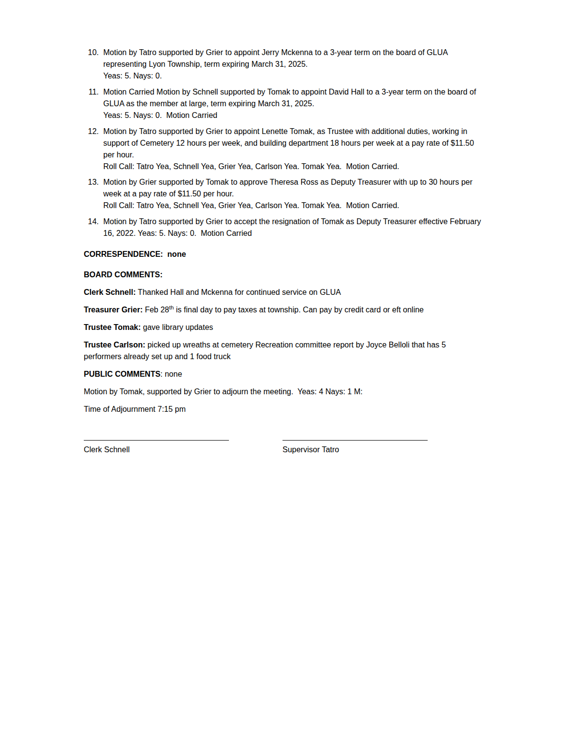Motion by Tatro supported by Grier to appoint Jerry Mckenna to a 3-year term on the board of GLUA representing Lyon Township, term expiring March 31, 2025.
Yeas: 5. Nays: 0.
Motion Carried Motion by Schnell supported by Tomak to appoint David Hall to a 3-year term on the board of GLUA as the member at large, term expiring March 31, 2025.
Yeas: 5. Nays: 0. Motion Carried
Motion by Tatro supported by Grier to appoint Lenette Tomak, as Trustee with additional duties, working in support of Cemetery 12 hours per week, and building department 18 hours per week at a pay rate of $11.50 per hour.
Roll Call: Tatro Yea, Schnell Yea, Grier Yea, Carlson Yea. Tomak Yea. Motion Carried.
Motion by Grier supported by Tomak to approve Theresa Ross as Deputy Treasurer with up to 30 hours per week at a pay rate of $11.50 per hour.
Roll Call: Tatro Yea, Schnell Yea, Grier Yea, Carlson Yea. Tomak Yea. Motion Carried.
Motion by Tatro supported by Grier to accept the resignation of Tomak as Deputy Treasurer effective February 16, 2022. Yeas: 5. Nays: 0. Motion Carried
CORRESPENDENCE: none
BOARD COMMENTS:
Clerk Schnell: Thanked Hall and Mckenna for continued service on GLUA
Treasurer Grier: Feb 28th is final day to pay taxes at township. Can pay by credit card or eft online
Trustee Tomak: gave library updates
Trustee Carlson: picked up wreaths at cemetery Recreation committee report by Joyce Belloli that has 5 performers already set up and 1 food truck
PUBLIC COMMENTS: none
Motion by Tomak, supported by Grier to adjourn the meeting. Yeas: 4 Nays: 1 M:
Time of Adjournment 7:15 pm
| Clerk Schnell | Supervisor Tatro |